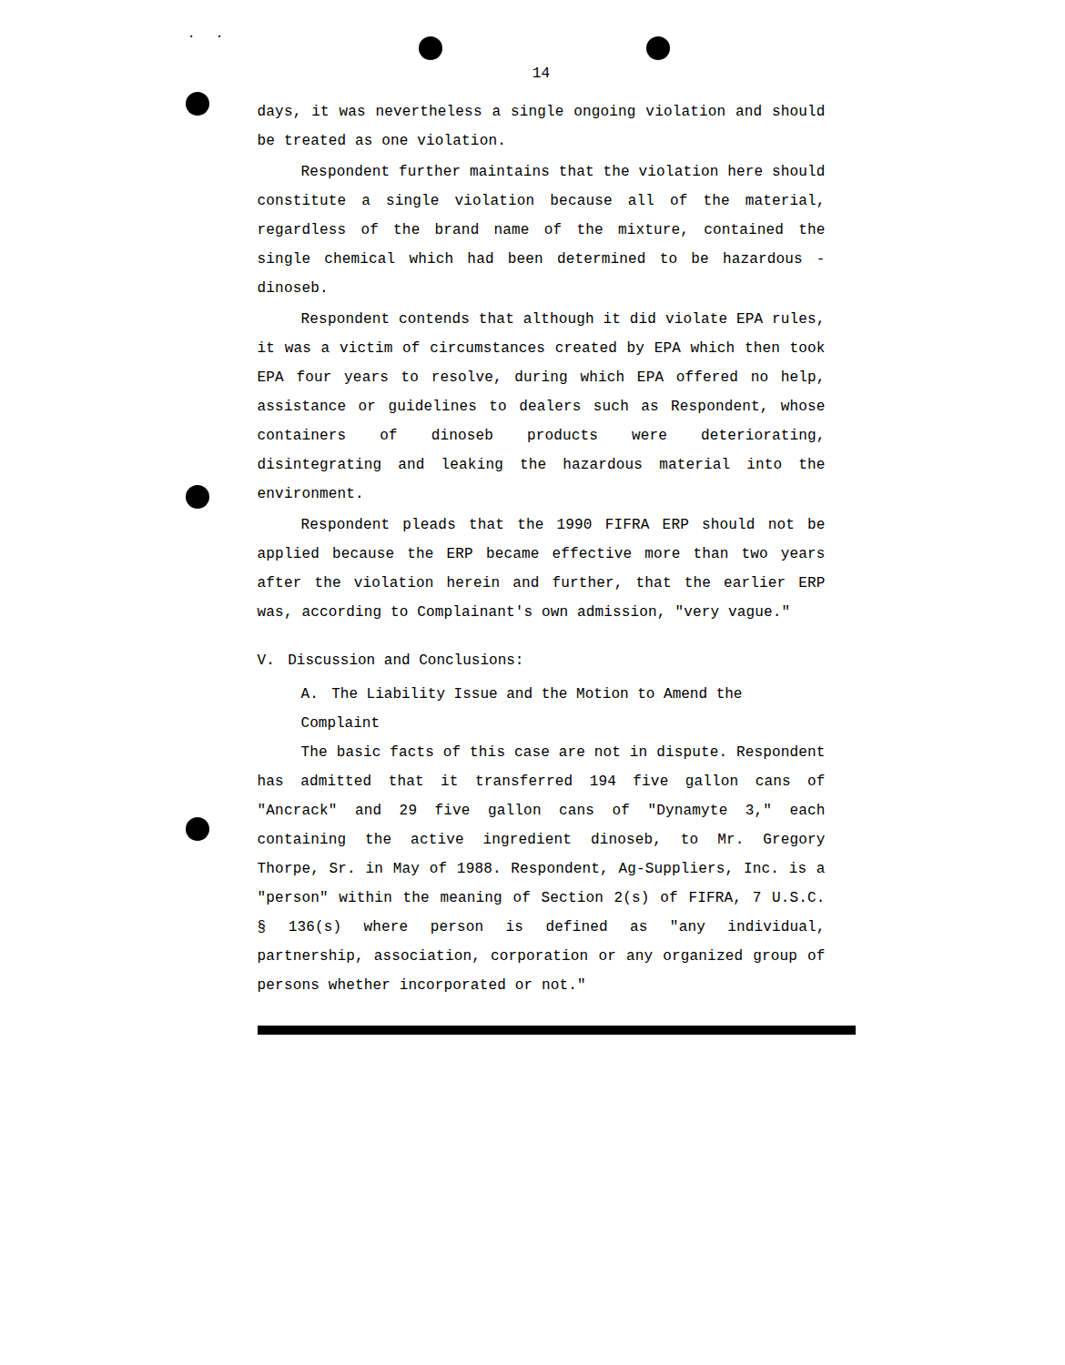. .
14
days, it was nevertheless a single ongoing violation and should be treated as one violation.
Respondent further maintains that the violation here should constitute a single violation because all of the material, regardless of the brand name of the mixture, contained the single chemical which had been determined to be hazardous - dinoseb.
Respondent contends that although it did violate EPA rules, it was a victim of circumstances created by EPA which then took EPA four years to resolve, during which EPA offered no help, assistance or guidelines to dealers such as Respondent, whose containers of dinoseb products were deteriorating, disintegrating and leaking the hazardous material into the environment.
Respondent pleads that the 1990 FIFRA ERP should not be applied because the ERP became effective more than two years after the violation herein and further, that the earlier ERP was, according to Complainant's own admission, "very vague."
V. Discussion and Conclusions:
A. The Liability Issue and the Motion to Amend the Complaint
The basic facts of this case are not in dispute. Respondent has admitted that it transferred 194 five gallon cans of "Ancrack" and 29 five gallon cans of "Dynamyte 3," each containing the active ingredient dinoseb, to Mr. Gregory Thorpe, Sr. in May of 1988. Respondent, Ag-Suppliers, Inc. is a "person" within the meaning of Section 2(s) of FIFRA, 7 U.S.C. § 136(s) where person is defined as "any individual, partnership, association, corporation or any organized group of persons whether incorporated or not."